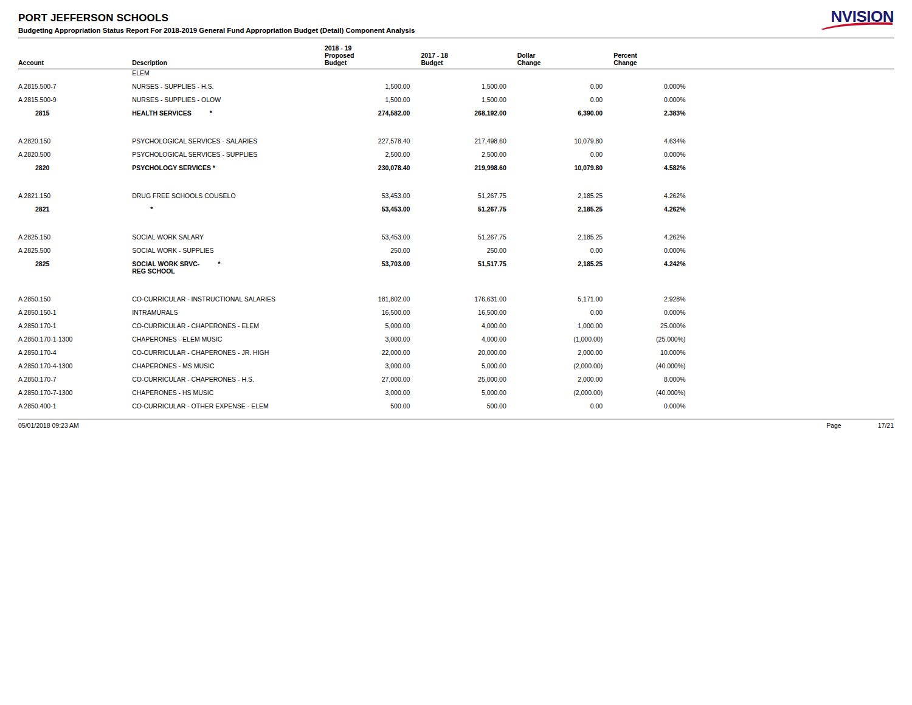PORT JEFFERSON SCHOOLS
Budgeting Appropriation Status Report For 2018-2019 General Fund Appropriation Budget (Detail) Component Analysis
NVISION
| Account | Description | 2018 - 19 Proposed Budget | 2017 - 18 Budget | Dollar Change | Percent Change | |
| --- | --- | --- | --- | --- | --- | --- |
| | ELEM | | | | | |
| A 2815.500-7 | NURSES - SUPPLIES - H.S. | 1,500.00 | 1,500.00 | 0.00 | 0.000% | |
| A 2815.500-9 | NURSES - SUPPLIES - OLOW | 1,500.00 | 1,500.00 | 0.00 | 0.000% | |
| 2815 | HEALTH SERVICES * | 274,582.00 | 268,192.00 | 6,390.00 | 2.383% | |
| A 2820.150 | PSYCHOLOGICAL SERVICES - SALARIES | 227,578.40 | 217,498.60 | 10,079.80 | 4.634% | |
| A 2820.500 | PSYCHOLOGICAL SERVICES - SUPPLIES | 2,500.00 | 2,500.00 | 0.00 | 0.000% | |
| 2820 | PSYCHOLOGY SERVICES * | 230,078.40 | 219,998.60 | 10,079.80 | 4.582% | |
| A 2821.150 | DRUG FREE SCHOOLS COUSELO | 53,453.00 | 51,267.75 | 2,185.25 | 4.262% | |
| 2821 | * | 53,453.00 | 51,267.75 | 2,185.25 | 4.262% | |
| A 2825.150 | SOCIAL WORK SALARY | 53,453.00 | 51,267.75 | 2,185.25 | 4.262% | |
| A 2825.500 | SOCIAL WORK - SUPPLIES | 250.00 | 250.00 | 0.00 | 0.000% | |
| 2825 | SOCIAL WORK SRVC- * REG SCHOOL | 53,703.00 | 51,517.75 | 2,185.25 | 4.242% | |
| A 2850.150 | CO-CURRICULAR - INSTRUCTIONAL SALARIES | 181,802.00 | 176,631.00 | 5,171.00 | 2.928% | |
| A 2850.150-1 | INTRAMURALS | 16,500.00 | 16,500.00 | 0.00 | 0.000% | |
| A 2850.170-1 | CO-CURRICULAR - CHAPERONES - ELEM | 5,000.00 | 4,000.00 | 1,000.00 | 25.000% | |
| A 2850.170-1-1300 | CHAPERONES - ELEM MUSIC | 3,000.00 | 4,000.00 | (1,000.00) | (25.000%) | |
| A 2850.170-4 | CO-CURRICULAR - CHAPERONES - JR. HIGH | 22,000.00 | 20,000.00 | 2,000.00 | 10.000% | |
| A 2850.170-4-1300 | CHAPERONES - MS MUSIC | 3,000.00 | 5,000.00 | (2,000.00) | (40.000%) | |
| A 2850.170-7 | CO-CURRICULAR - CHAPERONES - H.S. | 27,000.00 | 25,000.00 | 2,000.00 | 8.000% | |
| A 2850.170-7-1300 | CHAPERONES - HS MUSIC | 3,000.00 | 5,000.00 | (2,000.00) | (40.000%) | |
| A 2850.400-1 | CO-CURRICULAR - OTHER EXPENSE - ELEM | 500.00 | 500.00 | 0.00 | 0.000% | |
05/01/2018 09:23 AM
Page 17/21